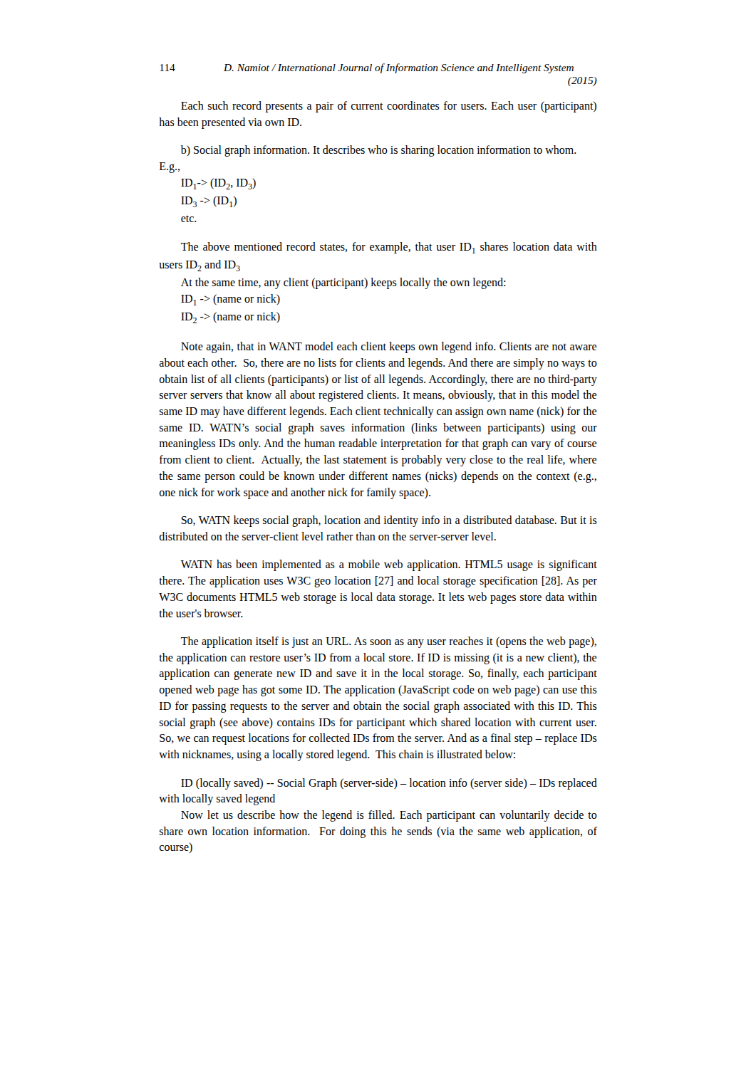114 D. Namiot / International Journal of Information Science and Intelligent System (2015)
Each such record presents a pair of current coordinates for users. Each user (participant) has been presented via own ID.
b) Social graph information. It describes who is sharing location information to whom. E.g., ID1-> (ID2, ID3) ID3 -> (ID1) etc.
The above mentioned record states, for example, that user ID1 shares location data with users ID2 and ID3
At the same time, any client (participant) keeps locally the own legend: ID1 -> (name or nick) ID2 -> (name or nick)
Note again, that in WANT model each client keeps own legend info. Clients are not aware about each other. So, there are no lists for clients and legends. And there are simply no ways to obtain list of all clients (participants) or list of all legends. Accordingly, there are no third-party server servers that know all about registered clients. It means, obviously, that in this model the same ID may have different legends. Each client technically can assign own name (nick) for the same ID. WATN’s social graph saves information (links between participants) using our meaningless IDs only. And the human readable interpretation for that graph can vary of course from client to client. Actually, the last statement is probably very close to the real life, where the same person could be known under different names (nicks) depends on the context (e.g., one nick for work space and another nick for family space).
So, WATN keeps social graph, location and identity info in a distributed database. But it is distributed on the server-client level rather than on the server-server level.
WATN has been implemented as a mobile web application. HTML5 usage is significant there. The application uses W3C geo location [27] and local storage specification [28]. As per W3C documents HTML5 web storage is local data storage. It lets web pages store data within the user's browser.
The application itself is just an URL. As soon as any user reaches it (opens the web page), the application can restore user’s ID from a local store. If ID is missing (it is a new client), the application can generate new ID and save it in the local storage. So, finally, each participant opened web page has got some ID. The application (JavaScript code on web page) can use this ID for passing requests to the server and obtain the social graph associated with this ID. This social graph (see above) contains IDs for participant which shared location with current user. So, we can request locations for collected IDs from the server. And as a final step – replace IDs with nicknames, using a locally stored legend. This chain is illustrated below:
ID (locally saved) -- Social Graph (server-side) – location info (server side) – IDs replaced with locally saved legend
Now let us describe how the legend is filled. Each participant can voluntarily decide to share own location information. For doing this he sends (via the same web application, of course)